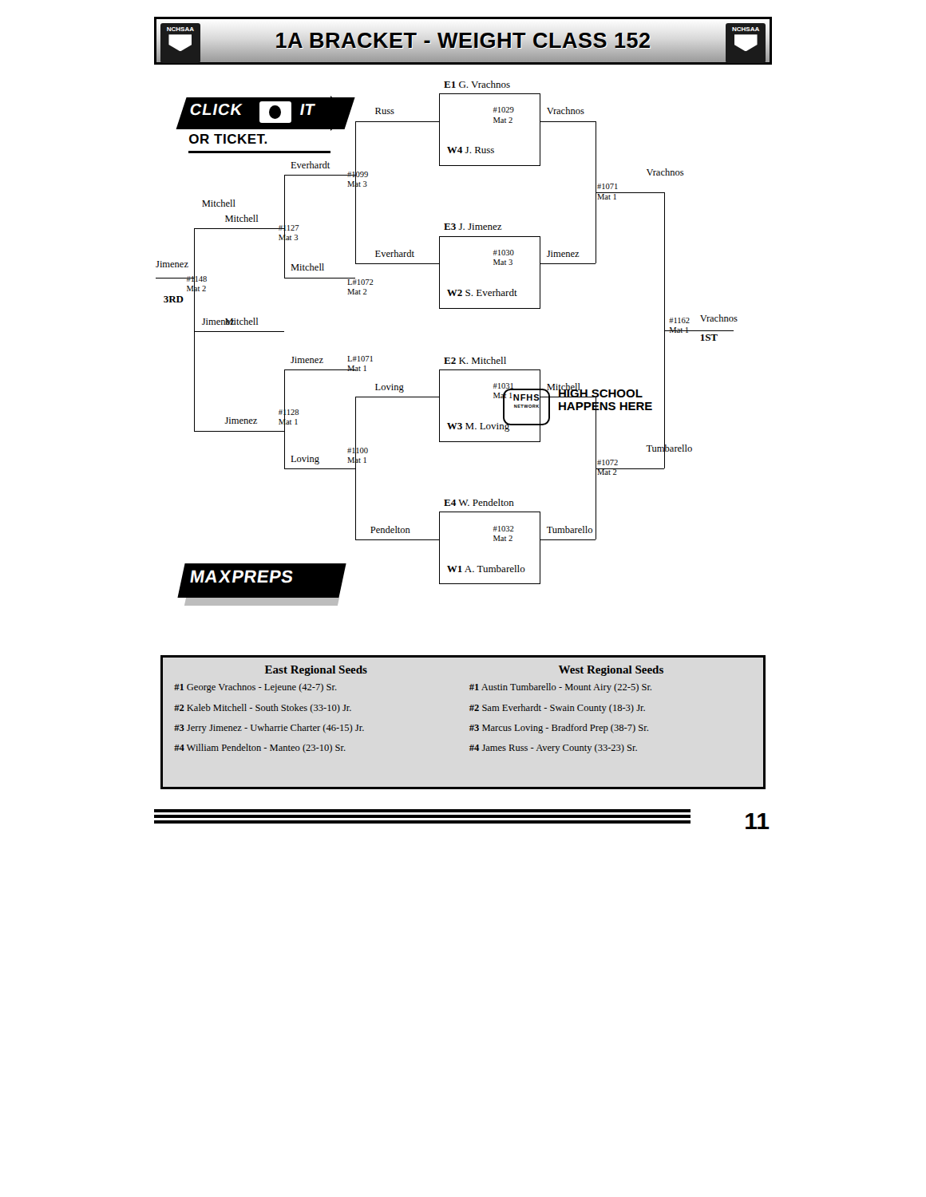NCHSAA
1A BRACKET - WEIGHT CLASS 152
NCHSAA
CLICK
IT
OR TICKET.
E1 G. Vrachnos
#1029 Mat 2
W4 J. Russ
Russ
Vrachnos
E3 J. Jimenez
#1030 Mat 3
W2 S. Everhardt
Everhardt
Jimenez
Everhardt
#1099 Mat 3
Mitchell
Mitchell
#1127 Mat 3
Mitchell
L#1072 Mat 2
Mitchell
Jimenez
Jimenez
#1148 Mat 2
3RD
E2 K. Mitchell
#1031 Mat 1
W3 M. Loving
Loving
Mitchell
E4 W. Pendelton
#1032 Mat 2
W1 A. Tumbarello
Pendelton
Tumbarello
#1100 Mat 1
Jimenez
Loving
#1128 Mat 1
L#1071 Mat 1
Jimenez
#1071 Mat 1
Vrachnos
#1072 Mat 2
Tumbarello
#1162 Mat 1
Vrachnos
1ST
NFHS NETWORK
HIGH SCHOOL
HAPPENS HERE
MAXPREPS
East Regional Seeds
#1 George Vrachnos - Lejeune (42-7) Sr.
#2 Kaleb Mitchell - South Stokes (33-10) Jr.
#3 Jerry Jimenez - Uwharrie Charter (46-15) Jr.
#4 William Pendelton - Manteo (23-10) Sr.
West Regional Seeds
#1 Austin Tumbarello - Mount Airy (22-5) Sr.
#2 Sam Everhardt - Swain County (18-3) Jr.
#3 Marcus Loving - Bradford Prep (38-7) Sr.
#4 James Russ - Avery County (33-23) Sr.
11